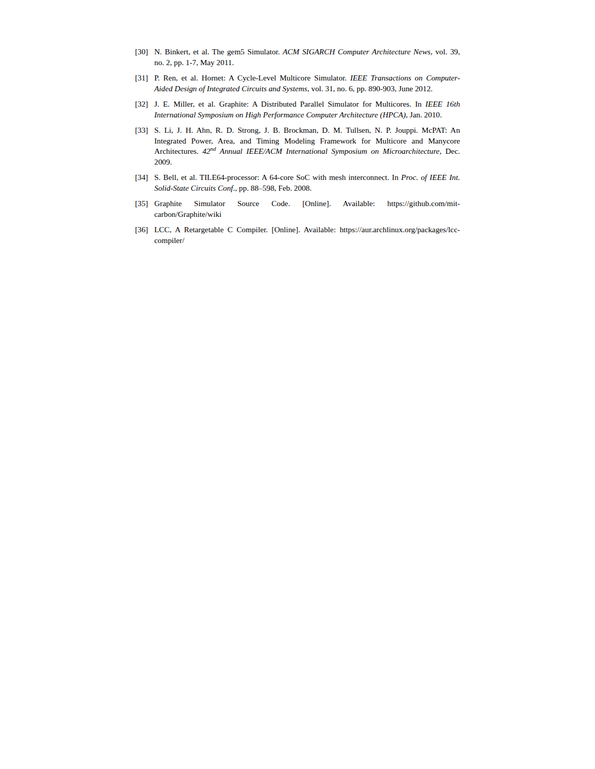[30] N. Binkert, et al. The gem5 Simulator. ACM SIGARCH Computer Architecture News, vol. 39, no. 2, pp. 1-7, May 2011.
[31] P. Ren, et al. Hornet: A Cycle-Level Multicore Simulator. IEEE Transactions on Computer-Aided Design of Integrated Circuits and Systems, vol. 31, no. 6, pp. 890-903, June 2012.
[32] J. E. Miller, et al. Graphite: A Distributed Parallel Simulator for Multicores. In IEEE 16th International Symposium on High Performance Computer Architecture (HPCA), Jan. 2010.
[33] S. Li, J. H. Ahn, R. D. Strong, J. B. Brockman, D. M. Tullsen, N. P. Jouppi. McPAT: An Integrated Power, Area, and Timing Modeling Framework for Multicore and Manycore Architectures. 42nd Annual IEEE/ACM International Symposium on Microarchitecture, Dec. 2009.
[34] S. Bell, et al. TILE64-processor: A 64-core SoC with mesh interconnect. In Proc. of IEEE Int. Solid-State Circuits Conf., pp. 88–598, Feb. 2008.
[35] Graphite Simulator Source Code. [Online]. Available: https://github.com/mit-carbon/Graphite/wiki
[36] LCC, A Retargetable C Compiler. [Online]. Available: https://aur.archlinux.org/packages/lcc-compiler/